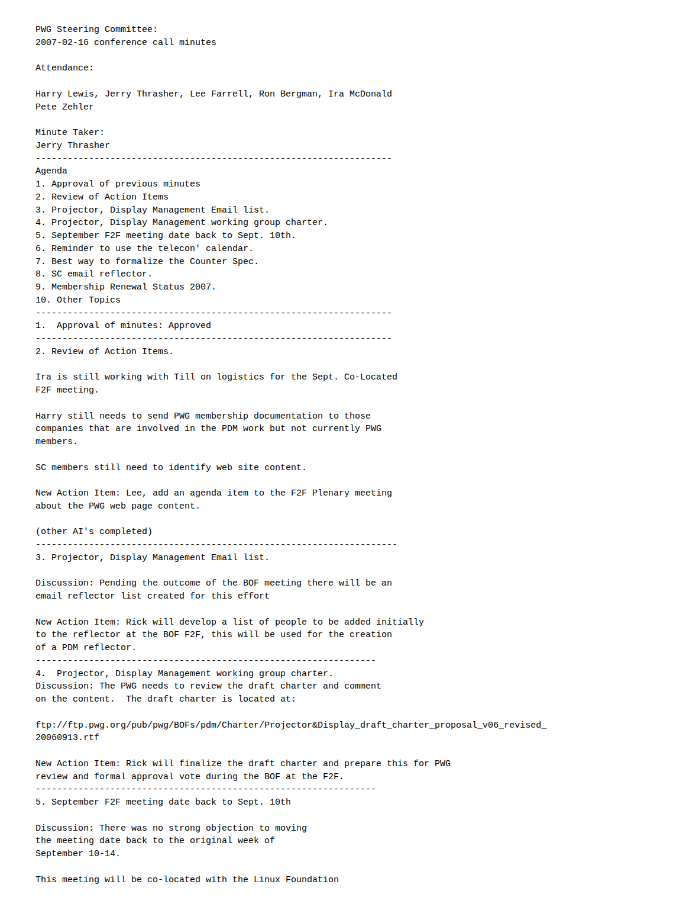PWG Steering Committee:
2007-02-16 conference call minutes

Attendance:

Harry Lewis, Jerry Thrasher, Lee Farrell, Ron Bergman, Ira McDonald
Pete Zehler

Minute Taker:
Jerry Thrasher
-------------------------------------------------------------------
Agenda
1. Approval of previous minutes
2. Review of Action Items
3. Projector, Display Management Email list.
4. Projector, Display Management working group charter.
5. September F2F meeting date back to Sept. 10th.
6. Reminder to use the telecon' calendar.
7. Best way to formalize the Counter Spec.
8. SC email reflector.
9. Membership Renewal Status 2007.
10. Other Topics
-------------------------------------------------------------------
1.  Approval of minutes: Approved
-------------------------------------------------------------------
2. Review of Action Items.

Ira is still working with Till on logistics for the Sept. Co-Located
F2F meeting.

Harry still needs to send PWG membership documentation to those
companies that are involved in the PDM work but not currently PWG
members.

SC members still need to identify web site content.

New Action Item: Lee, add an agenda item to the F2F Plenary meeting
about the PWG web page content.

(other AI's completed)
--------------------------------------------------------------------
3. Projector, Display Management Email list.

Discussion: Pending the outcome of the BOF meeting there will be an
email reflector list created for this effort

New Action Item: Rick will develop a list of people to be added initially
to the reflector at the BOF F2F, this will be used for the creation
of a PDM reflector.
----------------------------------------------------------------
4.  Projector, Display Management working group charter.
Discussion: The PWG needs to review the draft charter and comment
on the content.  The draft charter is located at:

ftp://ftp.pwg.org/pub/pwg/BOFs/pdm/Charter/Projector&Display_draft_charter_proposal_v06_revised_
20060913.rtf

New Action Item: Rick will finalize the draft charter and prepare this for PWG
review and formal approval vote during the BOF at the F2F.
----------------------------------------------------------------
5. September F2F meeting date back to Sept. 10th

Discussion: There was no strong objection to moving
the meeting date back to the original week of
September 10-14.

This meeting will be co-located with the Linux Foundation